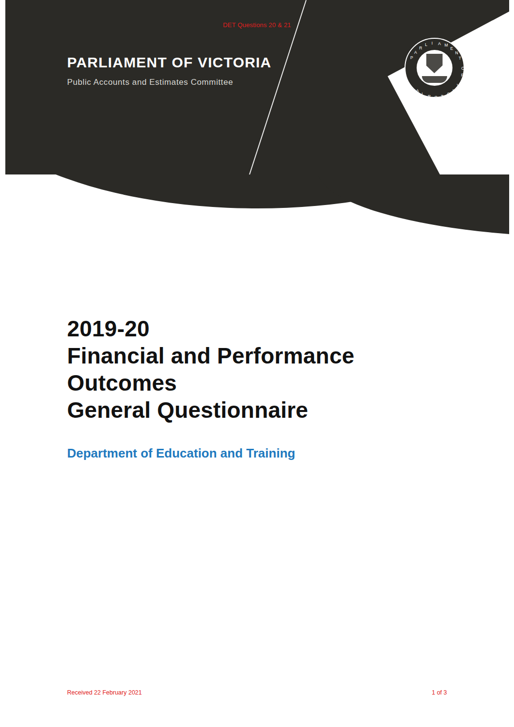DET Questions 20 & 21
Parliament of Victoria
Public Accounts and Estimates Committee
P A R L I A M E N T O F V I C T O R I A
2019-20
Financial and Performance Outcomes
General Questionnaire
Department of Education and Training
Received 22 February 2021 1 of 3